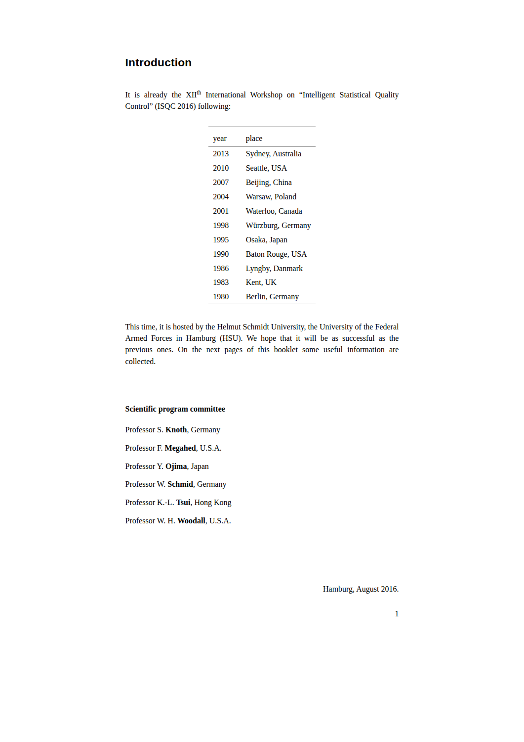Introduction
It is already the XIIth International Workshop on “Intelligent Statistical Quality Control” (ISQC 2016) following:
| year | place |
| --- | --- |
| 2013 | Sydney, Australia |
| 2010 | Seattle, USA |
| 2007 | Beijing, China |
| 2004 | Warsaw, Poland |
| 2001 | Waterloo, Canada |
| 1998 | Würzburg, Germany |
| 1995 | Osaka, Japan |
| 1990 | Baton Rouge, USA |
| 1986 | Lyngby, Danmark |
| 1983 | Kent, UK |
| 1980 | Berlin, Germany |
This time, it is hosted by the Helmut Schmidt University, the University of the Federal Armed Forces in Hamburg (HSU). We hope that it will be as successful as the previous ones. On the next pages of this booklet some useful information are collected.
Scientific program committee
Professor S. Knoth, Germany
Professor F. Megahed, U.S.A.
Professor Y. Ojima, Japan
Professor W. Schmid, Germany
Professor K.-L. Tsui, Hong Kong
Professor W. H. Woodall, U.S.A.
Hamburg, August 2016.
1